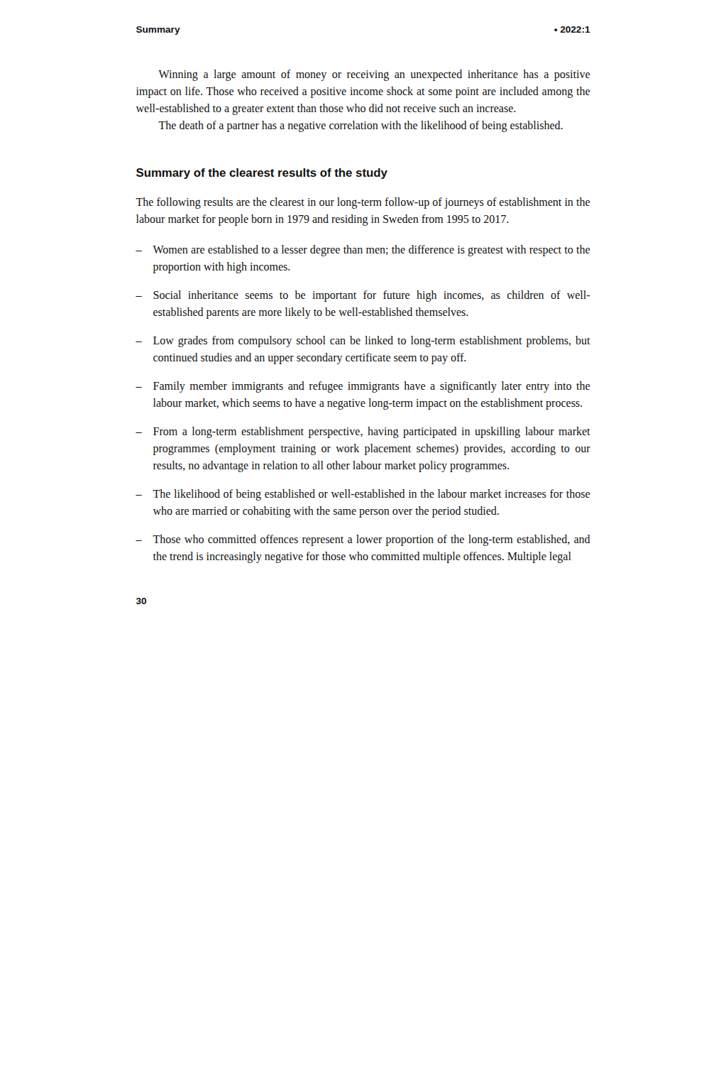Summary 2022:1
Winning a large amount of money or receiving an unexpected inheritance has a positive impact on life. Those who received a positive income shock at some point are included among the well-established to a greater extent than those who did not receive such an increase.
The death of a partner has a negative correlation with the likelihood of being established.
Summary of the clearest results of the study
The following results are the clearest in our long-term follow-up of journeys of establishment in the labour market for people born in 1979 and residing in Sweden from 1995 to 2017.
Women are established to a lesser degree than men; the difference is greatest with respect to the proportion with high incomes.
Social inheritance seems to be important for future high incomes, as children of well-established parents are more likely to be well-established themselves.
Low grades from compulsory school can be linked to long-term establishment problems, but continued studies and an upper secondary certificate seem to pay off.
Family member immigrants and refugee immigrants have a significantly later entry into the labour market, which seems to have a negative long-term impact on the establishment process.
From a long-term establishment perspective, having participated in upskilling labour market programmes (employment training or work placement schemes) provides, according to our results, no advantage in relation to all other labour market policy programmes.
The likelihood of being established or well-established in the labour market increases for those who are married or cohabiting with the same person over the period studied.
Those who committed offences represent a lower proportion of the long-term established, and the trend is increasingly negative for those who committed multiple offences. Multiple legal
30